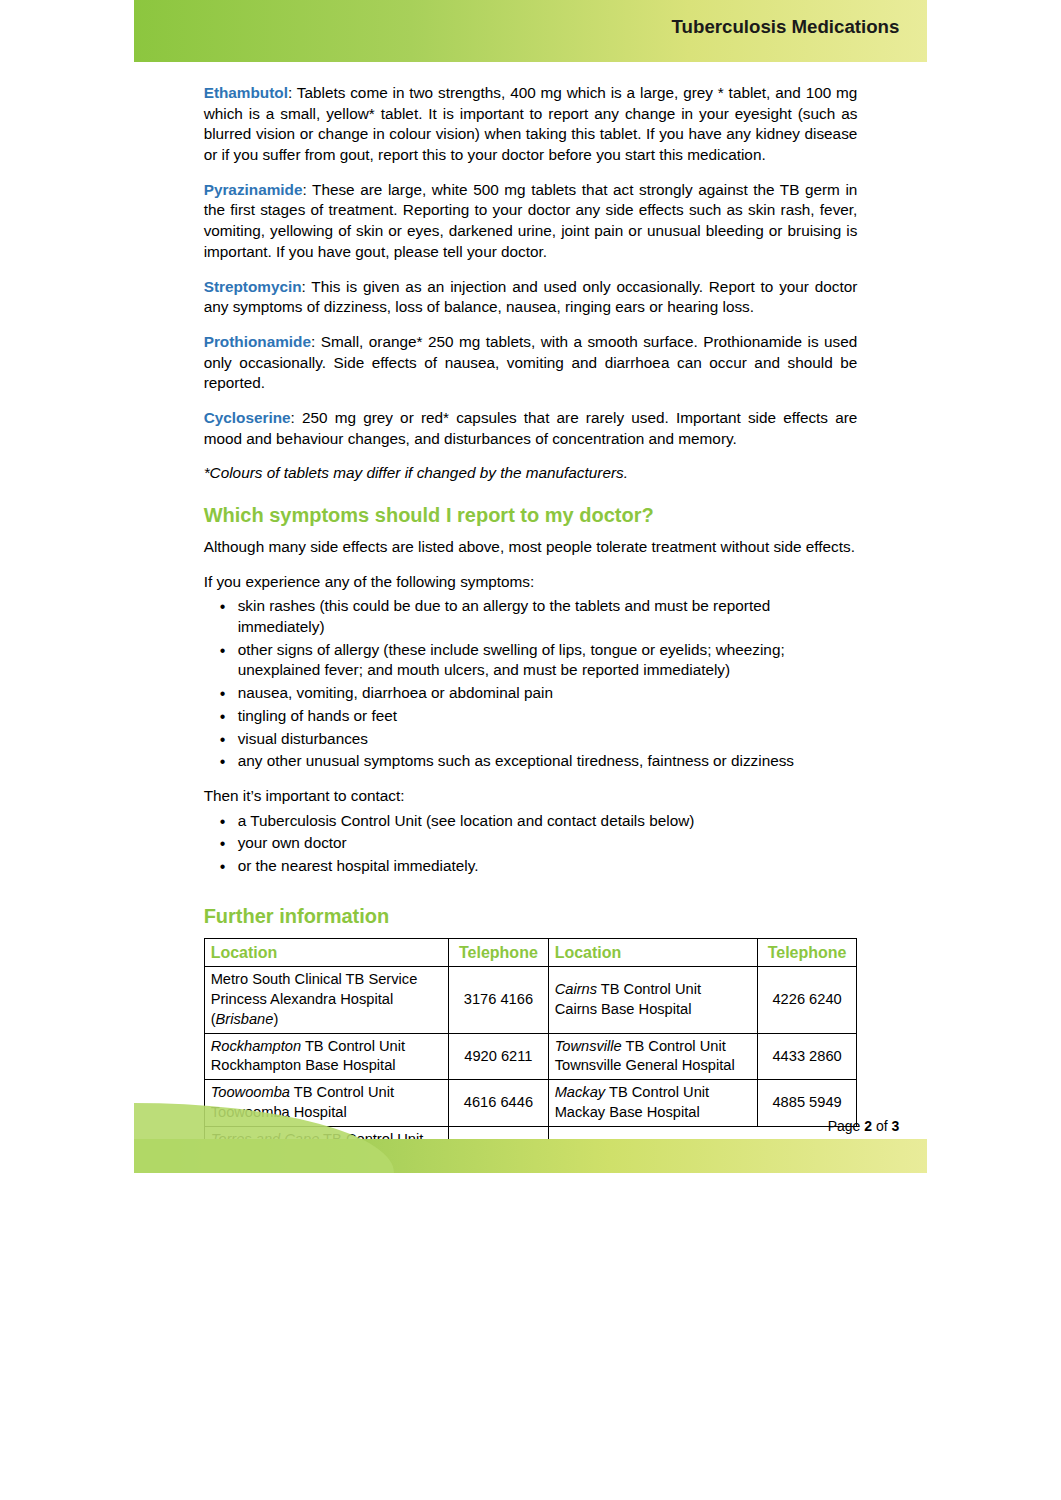Tuberculosis Medications
Ethambutol: Tablets come in two strengths, 400 mg which is a large, grey * tablet, and 100 mg which is a small, yellow* tablet. It is important to report any change in your eyesight (such as blurred vision or change in colour vision) when taking this tablet. If you have any kidney disease or if you suffer from gout, report this to your doctor before you start this medication.
Pyrazinamide: These are large, white 500 mg tablets that act strongly against the TB germ in the first stages of treatment. Reporting to your doctor any side effects such as skin rash, fever, vomiting, yellowing of skin or eyes, darkened urine, joint pain or unusual bleeding or bruising is important. If you have gout, please tell your doctor.
Streptomycin: This is given as an injection and used only occasionally. Report to your doctor any symptoms of dizziness, loss of balance, nausea, ringing ears or hearing loss.
Prothionamide: Small, orange* 250 mg tablets, with a smooth surface. Prothionamide is used only occasionally. Side effects of nausea, vomiting and diarrhoea can occur and should be reported.
Cycloserine: 250 mg grey or red* capsules that are rarely used. Important side effects are mood and behaviour changes, and disturbances of concentration and memory.
*Colours of tablets may differ if changed by the manufacturers.
Which symptoms should I report to my doctor?
Although many side effects are listed above, most people tolerate treatment without side effects.
If you experience any of the following symptoms:
skin rashes (this could be due to an allergy to the tablets and must be reported immediately)
other signs of allergy (these include swelling of lips, tongue or eyelids; wheezing; unexplained fever; and mouth ulcers, and must be reported immediately)
nausea, vomiting, diarrhoea or abdominal pain
tingling of hands or feet
visual disturbances
any other unusual symptoms such as exceptional tiredness, faintness or dizziness
Then it’s important to contact:
a Tuberculosis Control Unit (see location and contact details below)
your own doctor
or the nearest hospital immediately.
Further information
| Location | Telephone | Location | Telephone |
| --- | --- | --- | --- |
| Metro South Clinical TB Service Princess Alexandra Hospital ( Brisbane ) | 3176 4166 | Cairns TB Control Unit Cairns Base Hospital | 4226 6240 |
| Rockhampton TB Control Unit Rockhampton Base Hospital | 4920 6211 | Townsville TB Control Unit Townsville General Hospital | 4433 2860 |
| Toowoomba TB Control Unit Toowoomba Hospital | 4616 6446 | Mackay TB Control Unit Mackay Base Hospital | 4885 5949 |
| Torres and Cape TB Control Unit Thursday Island | 4030 6046 | | |
Page 2 of 3